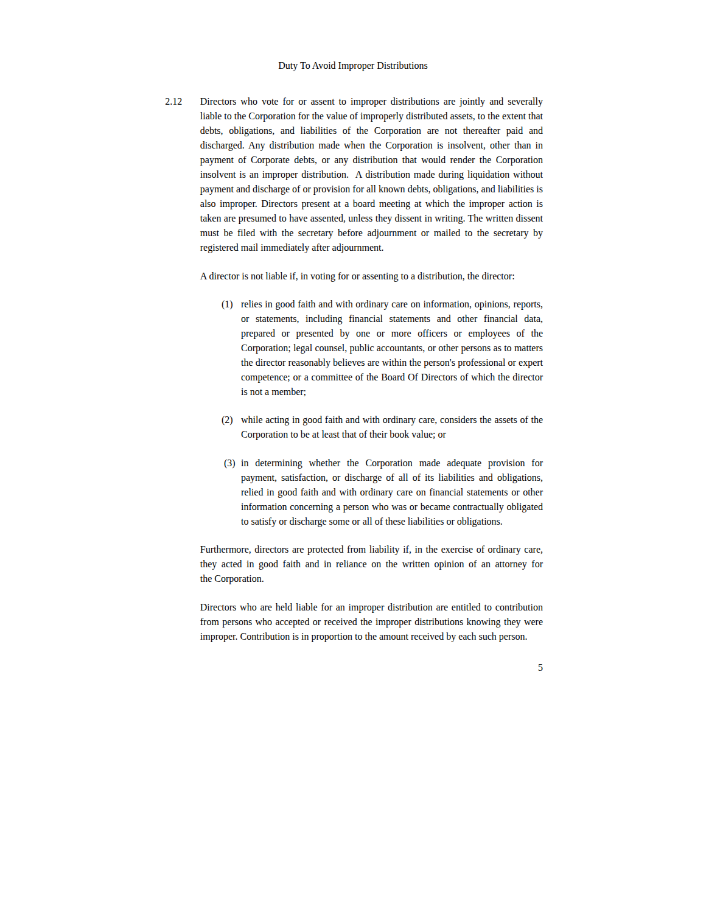Duty To Avoid Improper Distributions
2.12
Directors who vote for or assent to improper distributions are jointly and severally liable to the Corporation for the value of improperly distributed assets, to the extent that debts, obligations, and liabilities of the Corporation are not thereafter paid and discharged. Any distribution made when the Corporation is insolvent, other than in payment of Corporate debts, or any distribution that would render the Corporation insolvent is an improper distribution. A distribution made during liquidation without payment and discharge of or provision for all known debts, obligations, and liabilities is also improper. Directors present at a board meeting at which the improper action is taken are presumed to have assented, unless they dissent in writing. The written dissent must be filed with the secretary before adjournment or mailed to the secretary by registered mail immediately after adjournment.
A director is not liable if, in voting for or assenting to a distribution, the director:
(1) relies in good faith and with ordinary care on information, opinions, reports, or statements, including financial statements and other financial data, prepared or presented by one or more officers or employees of the Corporation; legal counsel, public accountants, or other persons as to matters the director reasonably believes are within the person's professional or expert competence; or a committee of the Board Of Directors of which the director is not a member;
(2) while acting in good faith and with ordinary care, considers the assets of the Corporation to be at least that of their book value; or
(3) in determining whether the Corporation made adequate provision for payment, satisfaction, or discharge of all of its liabilities and obligations, relied in good faith and with ordinary care on financial statements or other information concerning a person who was or became contractually obligated to satisfy or discharge some or all of these liabilities or obligations.
Furthermore, directors are protected from liability if, in the exercise of ordinary care, they acted in good faith and in reliance on the written opinion of an attorney for the Corporation.
Directors who are held liable for an improper distribution are entitled to contribution from persons who accepted or received the improper distributions knowing they were improper. Contribution is in proportion to the amount received by each such person.
5